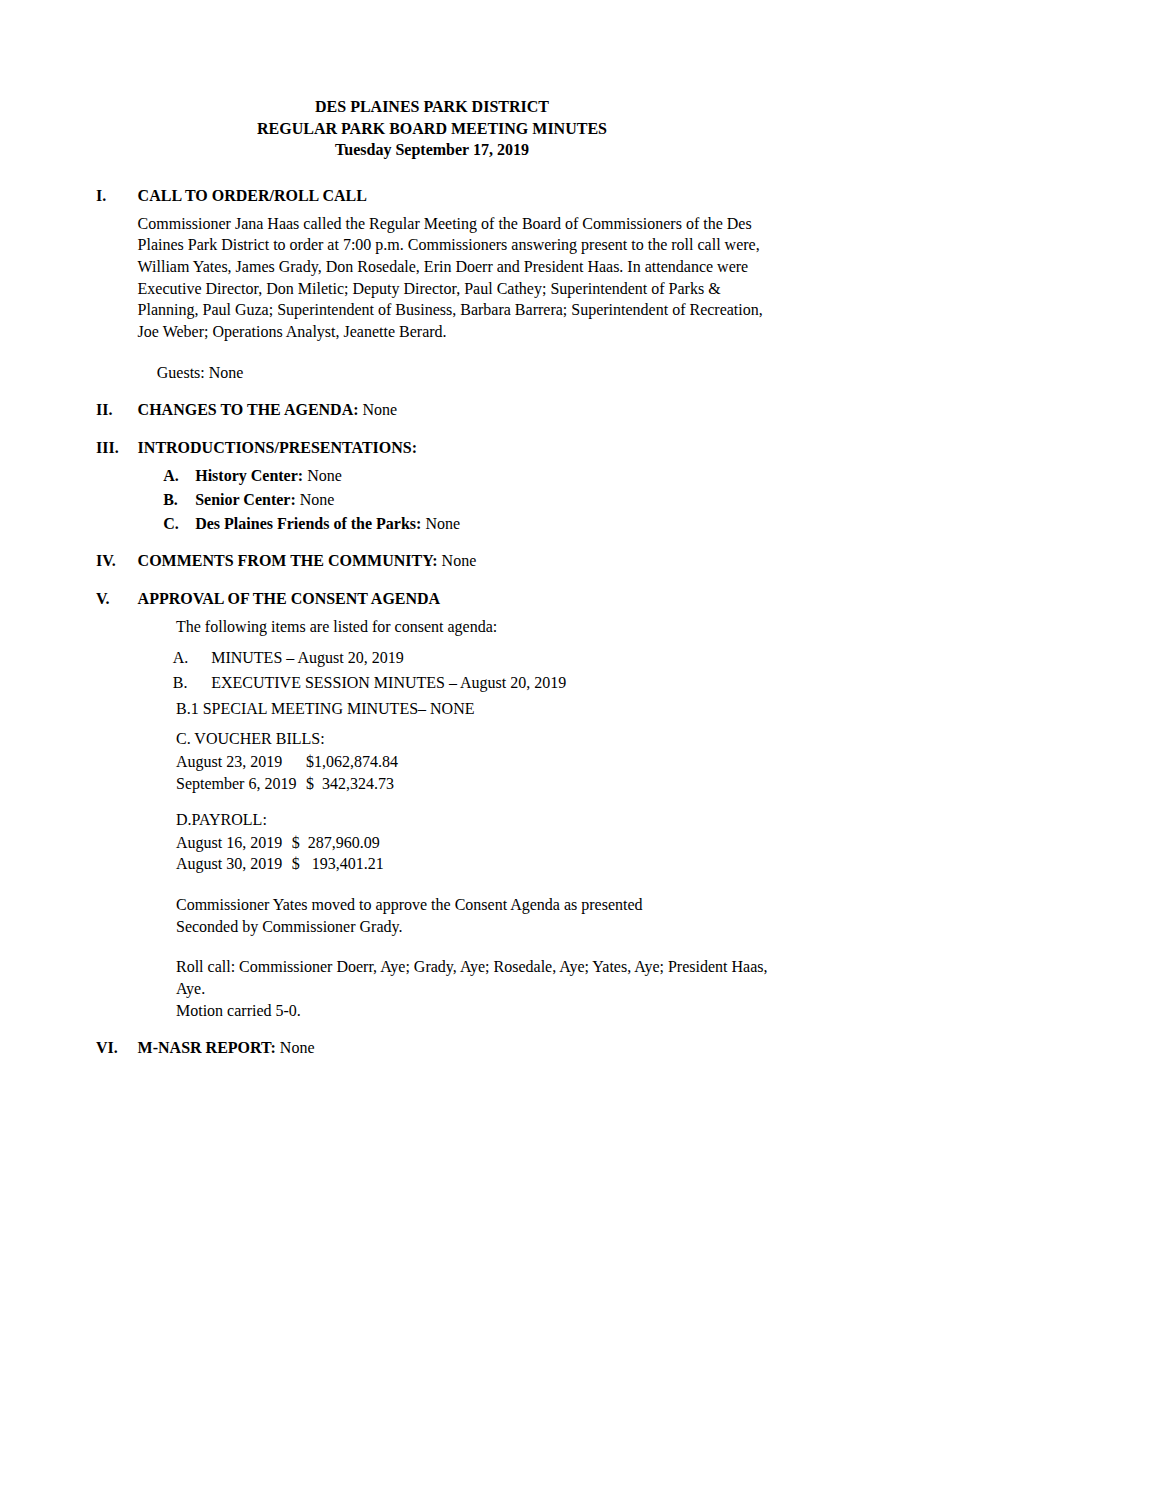DES PLAINES PARK DISTRICT
REGULAR PARK BOARD MEETING MINUTES
Tuesday September 17, 2019
I. CALL TO ORDER/ROLL CALL
Commissioner Jana Haas called the Regular Meeting of the Board of Commissioners of the Des Plaines Park District to order at 7:00 p.m. Commissioners answering present to the roll call were, William Yates, James Grady, Don Rosedale, Erin Doerr and President Haas. In attendance were Executive Director, Don Miletic; Deputy Director, Paul Cathey; Superintendent of Parks & Planning, Paul Guza; Superintendent of Business, Barbara Barrera; Superintendent of Recreation, Joe Weber; Operations Analyst, Jeanette Berard.
Guests: None
II. CHANGES TO THE AGENDA: None
III. INTRODUCTIONS/PRESENTATIONS:
A. History Center: None
B. Senior Center: None
C. Des Plaines Friends of the Parks: None
IV. COMMENTS FROM THE COMMUNITY: None
V. APPROVAL OF THE CONSENT AGENDA
The following items are listed for consent agenda:
A. MINUTES – August 20, 2019
B. EXECUTIVE SESSION MINUTES – August 20, 2019
B.1 SPECIAL MEETING MINUTES– NONE
C. VOUCHER BILLS:
| August 23, 2019 | $1,062,874.84 |
| September 6, 2019 | $ 342,324.73 |
D.PAYROLL:
| August 16, 2019 | $ 287,960.09 |
| August 30, 2019 | $ 193,401.21 |
Commissioner Yates moved to approve the Consent Agenda as presented
Seconded by Commissioner Grady.
Roll call: Commissioner Doerr, Aye; Grady, Aye; Rosedale, Aye; Yates, Aye; President Haas, Aye.
Motion carried 5-0.
VI. M-NASR REPORT: None